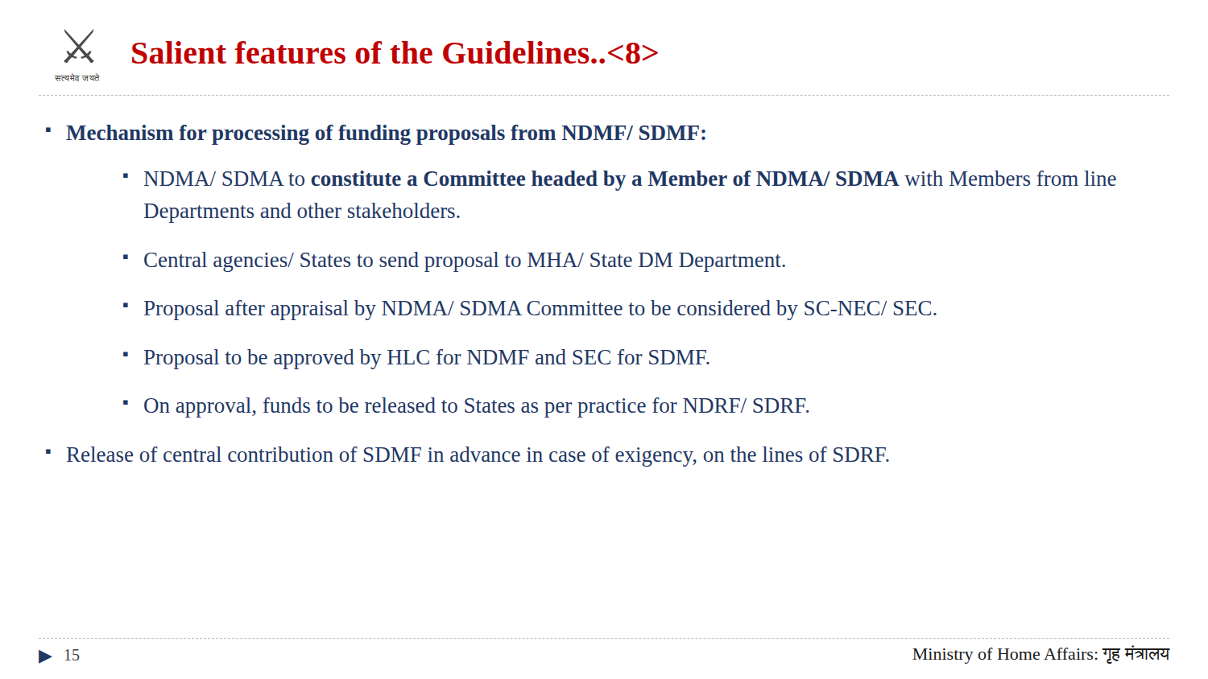⚔ सत्यमेव जयते
Salient features of the Guidelines..<8>
Mechanism for processing of funding proposals from NDMF/ SDMF:
NDMA/ SDMA to constitute a Committee headed by a Member of NDMA/ SDMA with Members from line Departments and other stakeholders.
Central agencies/ States to send proposal to MHA/ State DM Department.
Proposal after appraisal by NDMA/ SDMA Committee to be considered by SC-NEC/ SEC.
Proposal to be approved by HLC for NDMF and SEC for SDMF.
On approval, funds to be released to States as per practice for NDRF/ SDRF.
Release of central contribution of SDMF in advance in case of exigency, on the lines of SDRF.
▶ 15
Ministry of Home Affairs: गृह मंत्रालय